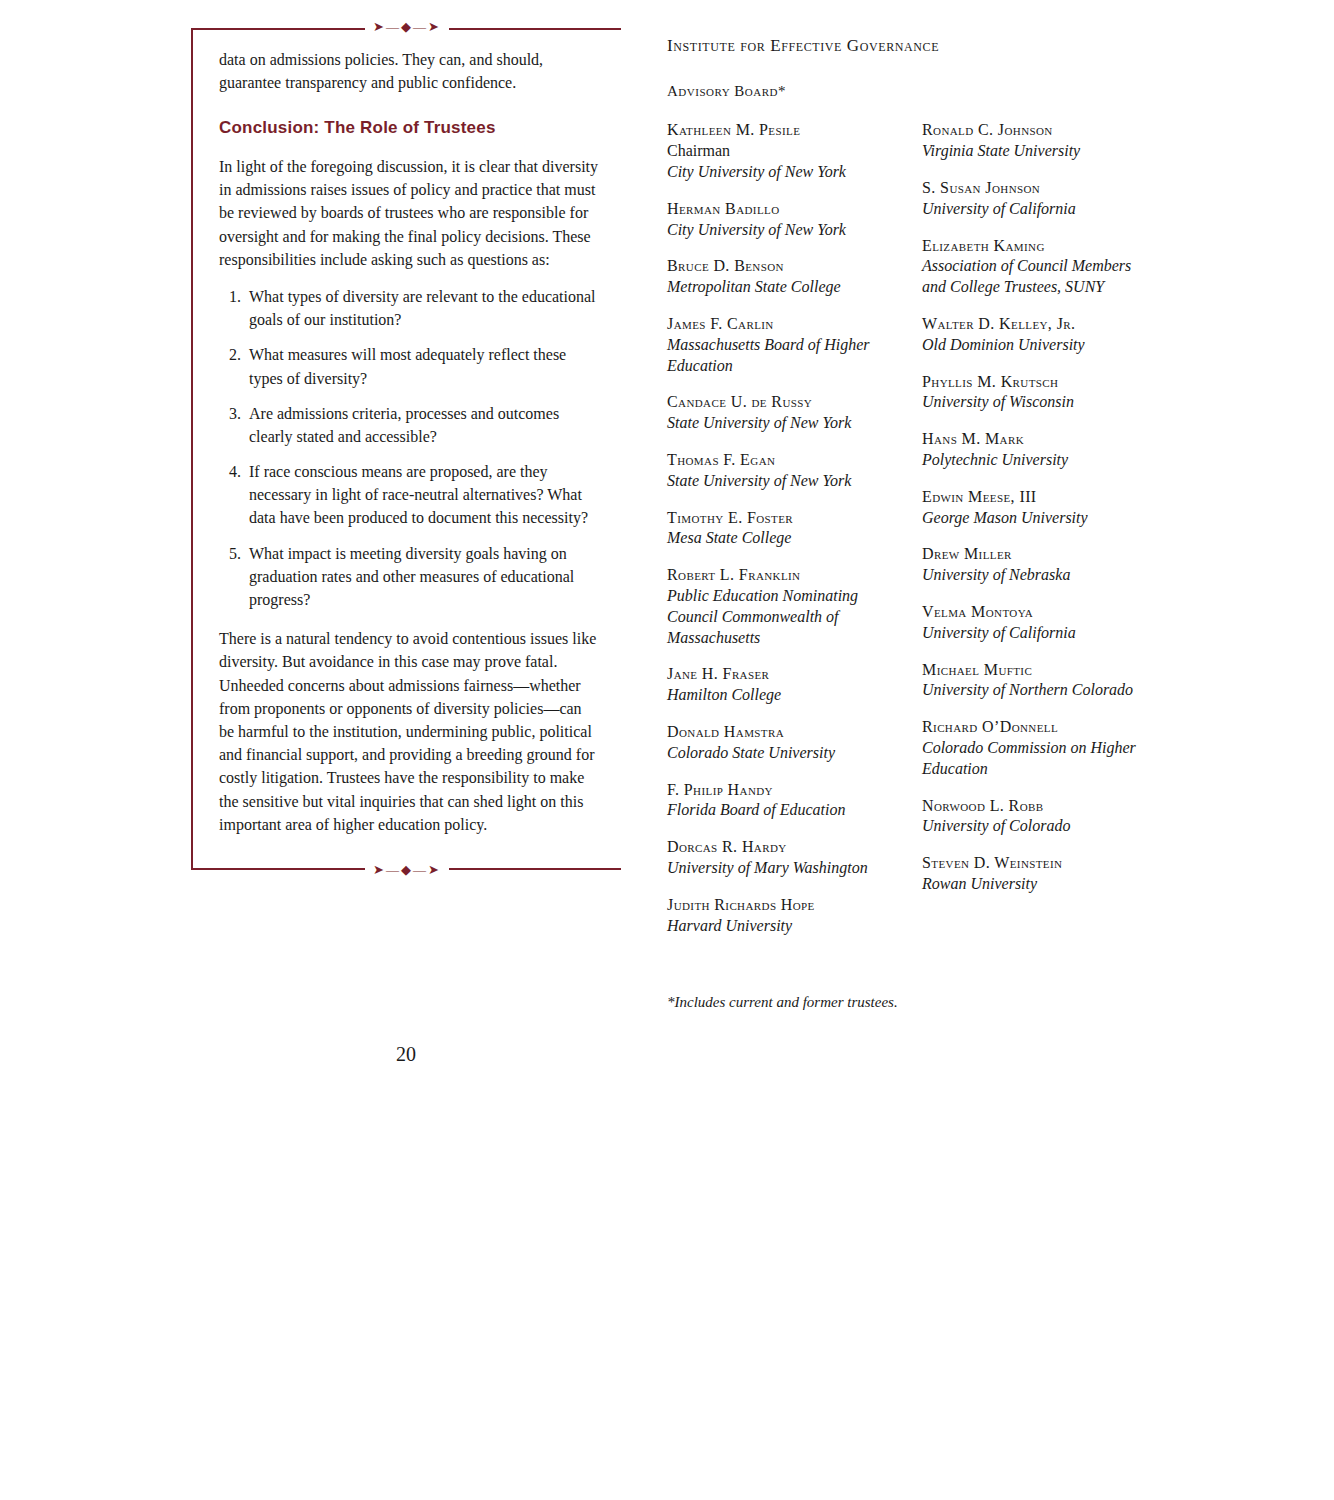➤—◆—➤
data on admissions policies. They can, and should, guarantee transparency and public confidence.
Conclusion: The Role of Trustees
In light of the foregoing discussion, it is clear that diversity in admissions raises issues of policy and practice that must be reviewed by boards of trustees who are responsible for oversight and for making the final policy decisions. These responsibilities include asking such as questions as:
What types of diversity are relevant to the educational goals of our institution?
What measures will most adequately reflect these types of diversity?
Are admissions criteria, processes and outcomes clearly stated and accessible?
If race conscious means are proposed, are they necessary in light of race-neutral alternatives? What data have been produced to document this necessity?
What impact is meeting diversity goals having on graduation rates and other measures of educational progress?
There is a natural tendency to avoid contentious issues like diversity. But avoidance in this case may prove fatal. Unheeded concerns about admissions fairness—whether from proponents or opponents of diversity policies—can be harmful to the institution, undermining public, political and financial support, and providing a breeding ground for costly litigation. Trustees have the responsibility to make the sensitive but vital inquiries that can shed light on this important area of higher education policy.
➤—◆—➤
Institute for Effective Governance
Advisory Board*
Kathleen M. Pesile Chairman City University of New York
Herman Badillo City University of New York
Bruce D. Benson Metropolitan State College
James F. Carlin Massachusetts Board of Higher Education
Candace U. de Russy State University of New York
Thomas F. Egan State University of New York
Timothy E. Foster Mesa State College
Robert L. Franklin Public Education Nominating Council Commonwealth of Massachusetts
Jane H. Fraser Hamilton College
Donald Hamstra Colorado State University
F. Philip Handy Florida Board of Education
Dorcas R. Hardy University of Mary Washington
Judith Richards Hope Harvard University
Ronald C. Johnson Virginia State University
S. Susan Johnson University of California
Elizabeth Kaming Association of Council Members and College Trustees, SUNY
Walter D. Kelley, Jr. Old Dominion University
Phyllis M. Krutsch University of Wisconsin
Hans M. Mark Polytechnic University
Edwin Meese, III George Mason University
Drew Miller University of Nebraska
Velma Montoya University of California
Michael Muftic University of Northern Colorado
Richard O’Donnell Colorado Commission on Higher Education
Norwood L. Robb University of Colorado
Steven D. Weinstein Rowan University
*Includes current and former trustees.
20